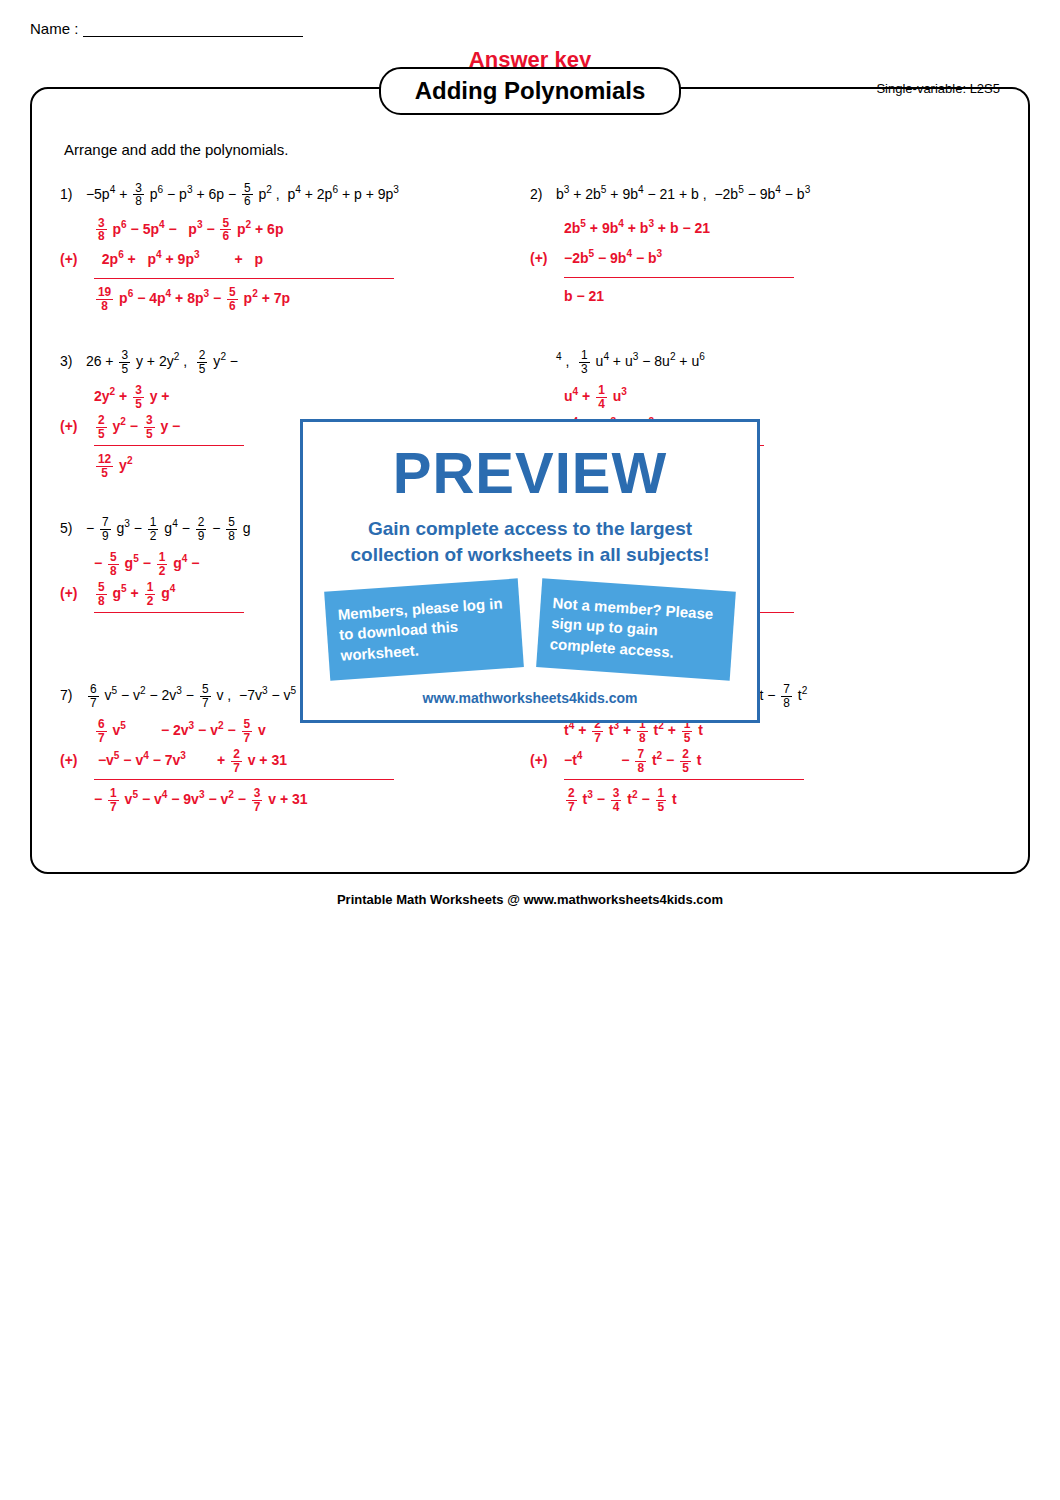Name :
Answer key
Adding Polynomials Single-variable: L2S5
Arrange and add the polynomials.
| 1) −5p 4 + 3 8 p 6 − p 3 + 6p − 5 6 p 2 , p 4 + 2p 6 + p + 9p 3 3 8 p 6 − 5p 4 − p 3 − 5 6 p 2 + 6p (+) 2p 6 + p 4 + 9p 3 + p 19 8 p 6 − 4p 4 + 8p 3 − 5 6 p 2 + 7p | 2) b 3 + 2b 5 + 9b 4 − 21 + b , −2b 5 − 9b 4 − b 3 2b 5 + 9b 4 + b 3 + b − 21 (+) −2b 5 − 9b 4 − b 3 b − 21 |
| 3) 26 + 3 5 y + 2y 2 , 2 5 y 2 − 2y 2 + 3 5 y + (+) 2 5 y 2 − 3 5 y − 12 5 y 2 | 4 , 1 3 u 4 + u 3 − 8u 2 + u 6 u 4 + 1 4 u 3 u 4 + u 3 − 8u 2 u 4 + 5 4 u 3 − 8u 2 |
| 5) − 7 9 g 3 − 1 2 g 4 − 2 9 − 5 8 g − 5 8 g 5 − 1 2 g 4 − (+) 5 8 g 5 + 1 2 g 4 | 5 8 c − 8 9 − 3 4 c 4 − c 3 − 2c 2 c 3 + 3c 2 c 3 − 2c 2 − 5 8 c − 8 9 c 3 + c 2 − 5 8 c − 8 9 |
| 7) 6 7 v 5 − v 2 − 2v 3 − 5 7 v , −7v 3 − v 5 + 2 7 v − v 4 + 31 6 7 v 5 − 2v 3 − v 2 − 5 7 v (+) −v 5 − v 4 − 7v 3 + 2 7 v + 31 − 1 7 v 5 − v 4 − 9v 3 − v 2 − 3 7 v + 31 | 8) 1 5 t + 2 7 t 3 + t 4 + 1 8 t 2 , −t 4 − 2 5 t − 7 8 t 2 t 4 + 2 7 t 3 + 1 8 t 2 + 1 5 t (+) −t 4 − 7 8 t 2 − 2 5 t 2 7 t 3 − 3 4 t 2 − 1 5 t |
PREVIEW
Gain complete access to the largest
collection of worksheets in all subjects!
Members, please log in to download this worksheet.
Not a member? Please sign up to gain complete access.
www.mathworksheets4kids.com
Printable Math Worksheets @ www.mathworksheets4kids.com